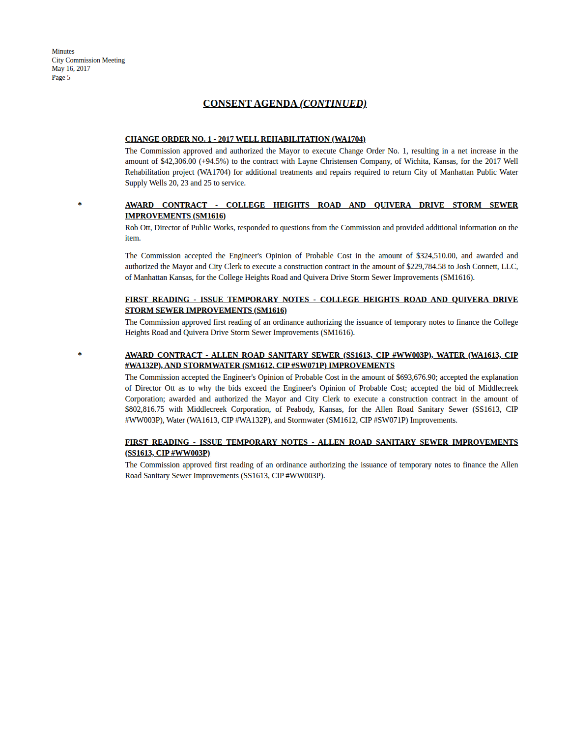Minutes
City Commission Meeting
May 16, 2017
Page 5
CONSENT AGENDA (CONTINUED)
CHANGE ORDER NO. 1 - 2017 WELL REHABILITATION (WA1704)
The Commission approved and authorized the Mayor to execute Change Order No. 1, resulting in a net increase in the amount of $42,306.00 (+94.5%) to the contract with Layne Christensen Company, of Wichita, Kansas, for the 2017 Well Rehabilitation project (WA1704) for additional treatments and repairs required to return City of Manhattan Public Water Supply Wells 20, 23 and 25 to service.
*
AWARD CONTRACT - COLLEGE HEIGHTS ROAD AND QUIVERA DRIVE STORM SEWER IMPROVEMENTS (SM1616)
Rob Ott, Director of Public Works, responded to questions from the Commission and provided additional information on the item.
The Commission accepted the Engineer's Opinion of Probable Cost in the amount of $324,510.00, and awarded and authorized the Mayor and City Clerk to execute a construction contract in the amount of $229,784.58 to Josh Connett, LLC, of Manhattan Kansas, for the College Heights Road and Quivera Drive Storm Sewer Improvements (SM1616).
FIRST READING - ISSUE TEMPORARY NOTES - COLLEGE HEIGHTS ROAD AND QUIVERA DRIVE STORM SEWER IMPROVEMENTS (SM1616)
The Commission approved first reading of an ordinance authorizing the issuance of temporary notes to finance the College Heights Road and Quivera Drive Storm Sewer Improvements (SM1616).
*
AWARD CONTRACT - ALLEN ROAD SANITARY SEWER (SS1613, CIP #WW003P), WATER (WA1613, CIP #WA132P), AND STORMWATER (SM1612, CIP #SW071P) IMPROVEMENTS
The Commission accepted the Engineer's Opinion of Probable Cost in the amount of $693,676.90; accepted the explanation of Director Ott as to why the bids exceed the Engineer's Opinion of Probable Cost; accepted the bid of Middlecreek Corporation; awarded and authorized the Mayor and City Clerk to execute a construction contract in the amount of $802,816.75 with Middlecreek Corporation, of Peabody, Kansas, for the Allen Road Sanitary Sewer (SS1613, CIP #WW003P), Water (WA1613, CIP #WA132P), and Stormwater (SM1612, CIP #SW071P) Improvements.
FIRST READING - ISSUE TEMPORARY NOTES - ALLEN ROAD SANITARY SEWER IMPROVEMENTS (SS1613, CIP #WW003P)
The Commission approved first reading of an ordinance authorizing the issuance of temporary notes to finance the Allen Road Sanitary Sewer Improvements (SS1613, CIP #WW003P).